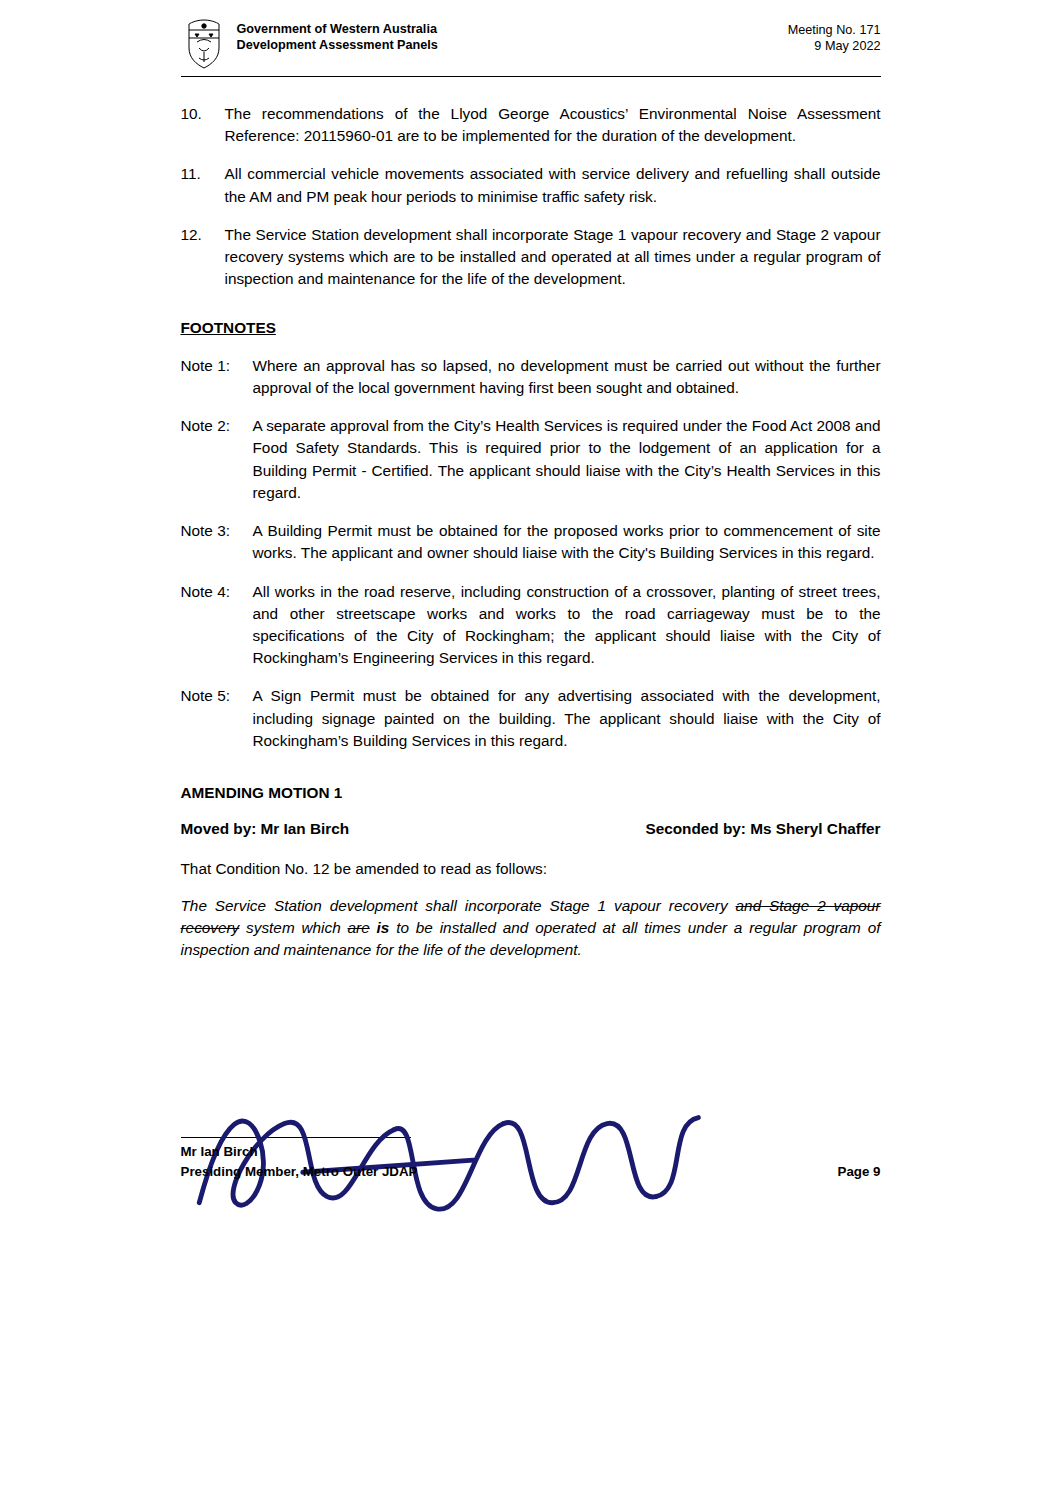Government of Western Australia
Development Assessment Panels
Meeting No. 171
9 May 2022
10. The recommendations of the Llyod George Acoustics’ Environmental Noise Assessment Reference: 20115960-01 are to be implemented for the duration of the development.
11. All commercial vehicle movements associated with service delivery and refuelling shall outside the AM and PM peak hour periods to minimise traffic safety risk.
12. The Service Station development shall incorporate Stage 1 vapour recovery and Stage 2 vapour recovery systems which are to be installed and operated at all times under a regular program of inspection and maintenance for the life of the development.
FOOTNOTES
Note 1: Where an approval has so lapsed, no development must be carried out without the further approval of the local government having first been sought and obtained.
Note 2: A separate approval from the City’s Health Services is required under the Food Act 2008 and Food Safety Standards. This is required prior to the lodgement of an application for a Building Permit - Certified. The applicant should liaise with the City’s Health Services in this regard.
Note 3: A Building Permit must be obtained for the proposed works prior to commencement of site works. The applicant and owner should liaise with the City's Building Services in this regard.
Note 4: All works in the road reserve, including construction of a crossover, planting of street trees, and other streetscape works and works to the road carriageway must be to the specifications of the City of Rockingham; the applicant should liaise with the City of Rockingham’s Engineering Services in this regard.
Note 5: A Sign Permit must be obtained for any advertising associated with the development, including signage painted on the building. The applicant should liaise with the City of Rockingham’s Building Services in this regard.
AMENDING MOTION 1
Moved by: Mr Ian Birch
Seconded by: Ms Sheryl Chaffer
That Condition No. 12 be amended to read as follows:
The Service Station development shall incorporate Stage 1 vapour recovery and Stage 2 vapour recovery system which are is to be installed and operated at all times under a regular program of inspection and maintenance for the life of the development.
Mr Ian Birch
Presiding Member, Metro Outer JDAP Page 9